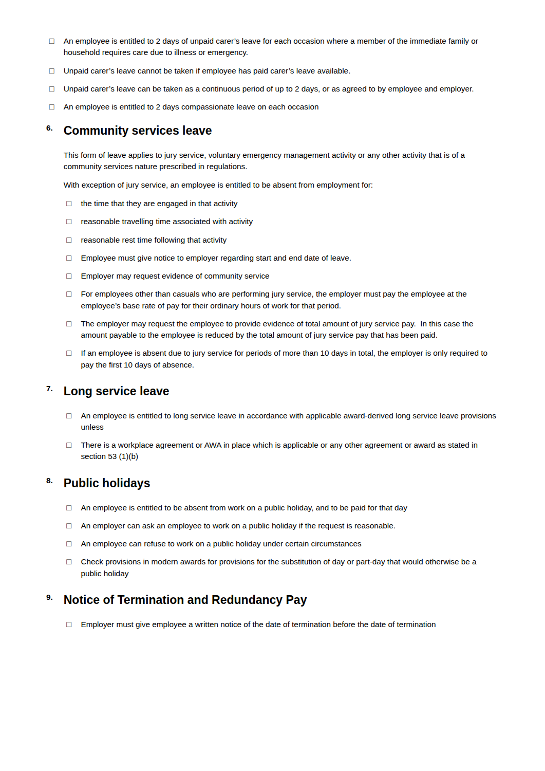An employee is entitled to 2 days of unpaid carer’s leave for each occasion where a member of the immediate family or household requires care due to illness or emergency.
Unpaid carer’s leave cannot be taken if employee has paid carer’s leave available.
Unpaid carer’s leave can be taken as a continuous period of up to 2 days, or as agreed to by employee and employer.
An employee is entitled to 2 days compassionate leave on each occasion
6.
Community services leave
This form of leave applies to jury service, voluntary emergency management activity or any other activity that is of a community services nature prescribed in regulations.
With exception of jury service, an employee is entitled to be absent from employment for:
the time that they are engaged in that activity
reasonable travelling time associated with activity
reasonable rest time following that activity
Employee must give notice to employer regarding start and end date of leave.
Employer may request evidence of community service
For employees other than casuals who are performing jury service, the employer must pay the employee at the employee’s base rate of pay for their ordinary hours of work for that period.
The employer may request the employee to provide evidence of total amount of jury service pay. In this case the amount payable to the employee is reduced by the total amount of jury service pay that has been paid.
If an employee is absent due to jury service for periods of more than 10 days in total, the employer is only required to pay the first 10 days of absence.
7.
Long service leave
An employee is entitled to long service leave in accordance with applicable award-derived long service leave provisions unless
There is a workplace agreement or AWA in place which is applicable or any other agreement or award as stated in section 53 (1)(b)
8.
Public holidays
An employee is entitled to be absent from work on a public holiday, and to be paid for that day
An employer can ask an employee to work on a public holiday if the request is reasonable.
An employee can refuse to work on a public holiday under certain circumstances
Check provisions in modern awards for provisions for the substitution of day or part-day that would otherwise be a public holiday
9.
Notice of Termination and Redundancy Pay
Employer must give employee a written notice of the date of termination before the date of termination